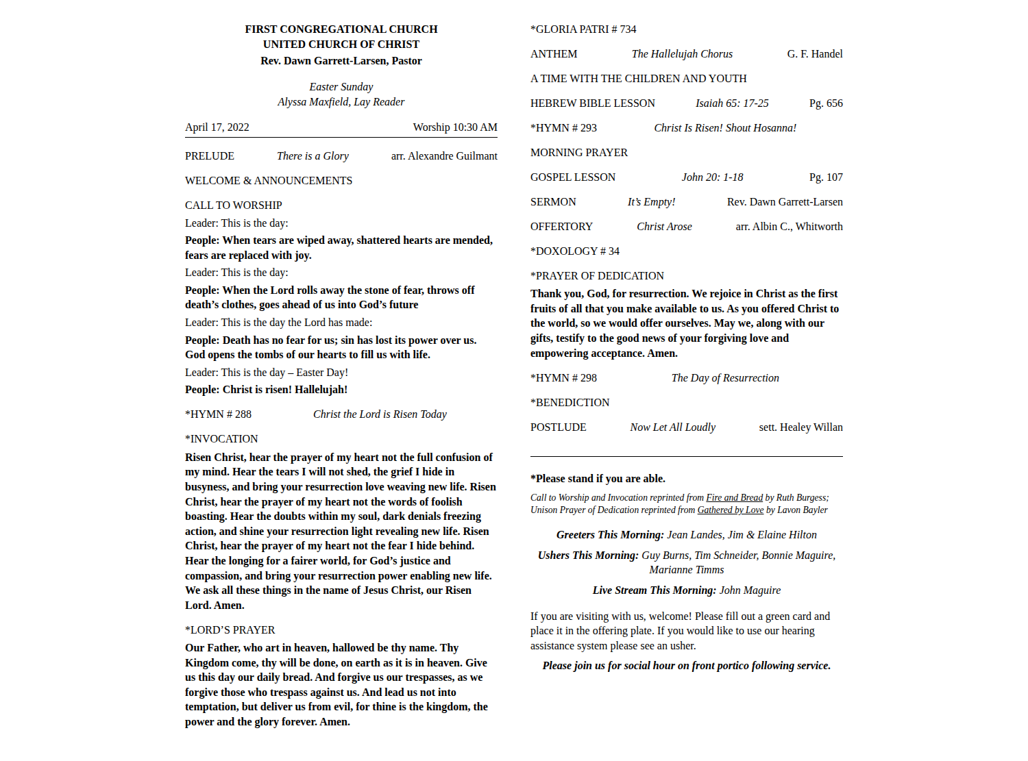First Congregational Church
United Church of Christ
Rev. Dawn Garrett-Larsen, Pastor
Easter Sunday
Alyssa Maxfield, Lay Reader
April 17, 2022 Worship 10:30 AM
Prelude There is a Glory arr. Alexandre Guilmant
Welcome & Announcements
Call to Worship
Leader: This is the day:
People: When tears are wiped away, shattered hearts are mended, fears are replaced with joy.
Leader: This is the day:
People: When the Lord rolls away the stone of fear, throws off death’s clothes, goes ahead of us into God’s future
Leader: This is the day the Lord has made:
People: Death has no fear for us; sin has lost its power over us. God opens the tombs of our hearts to fill us with life.
Leader: This is the day – Easter Day!
People: Christ is risen! Hallelujah!
*Hymn # 288 Christ the Lord is Risen Today
*Invocation
Risen Christ, hear the prayer of my heart not the full confusion of my mind. Hear the tears I will not shed, the grief I hide in busyness, and bring your resurrection love weaving new life. Risen Christ, hear the prayer of my heart not the words of foolish boasting. Hear the doubts within my soul, dark denials freezing action, and shine your resurrection light revealing new life. Risen Christ, hear the prayer of my heart not the fear I hide behind. Hear the longing for a fairer world, for God’s justice and compassion, and bring your resurrection power enabling new life. We ask all these things in the name of Jesus Christ, our Risen Lord. Amen.
*Lord’s Prayer
Our Father, who art in heaven, hallowed be thy name. Thy Kingdom come, thy will be done, on earth as it is in heaven. Give us this day our daily bread. And forgive us our trespasses, as we forgive those who trespass against us. And lead us not into temptation, but deliver us from evil, for thine is the kingdom, the power and the glory forever. Amen.
*Gloria Patri # 734
Anthem The Hallelujah Chorus G. F. Handel
A Time with the Children and Youth
Hebrew Bible Lesson Isaiah 65: 17-25 Pg. 656
*Hymn # 293 Christ Is Risen! Shout Hosanna!
Morning Prayer
Gospel Lesson John 20: 1-18 Pg. 107
Sermon It’s Empty! Rev. Dawn Garrett-Larsen
Offertory Christ Arose arr. Albin C., Whitworth
*Doxology # 34
*Prayer of Dedication
Thank you, God, for resurrection. We rejoice in Christ as the first fruits of all that you make available to us. As you offered Christ to the world, so we would offer ourselves. May we, along with our gifts, testify to the good news of your forgiving love and empowering acceptance. Amen.
*Hymn # 298 The Day of Resurrection
*Benediction
Postlude Now Let All Loudly sett. Healey Willan
*Please stand if you are able.
Call to Worship and Invocation reprinted from Fire and Bread by Ruth Burgess; Unison Prayer of Dedication reprinted from Gathered by Love by Lavon Bayler
Greeters This Morning: Jean Landes, Jim & Elaine Hilton
Ushers This Morning: Guy Burns, Tim Schneider, Bonnie Maguire, Marianne Timms
Live Stream This Morning: John Maguire
If you are visiting with us, welcome! Please fill out a green card and place it in the offering plate. If you would like to use our hearing assistance system please see an usher.
Please join us for social hour on front portico following service.